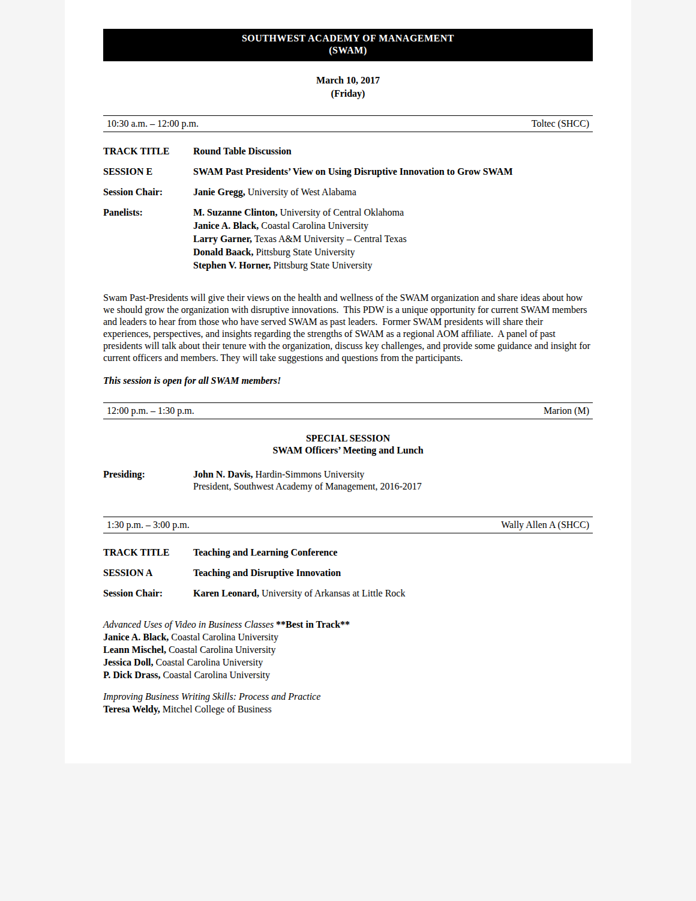SOUTHWEST ACADEMY OF MANAGEMENT (SWAM)
March 10, 2017
(Friday)
10:30 a.m. – 12:00 p.m. Toltec (SHCC)
| TRACK TITLE | Round Table Discussion |
| SESSION E | SWAM Past Presidents’ View on Using Disruptive Innovation to Grow SWAM |
| Session Chair: | Janie Gregg, University of West Alabama |
| Panelists: | M. Suzanne Clinton, University of Central Oklahoma Janice A. Black, Coastal Carolina University Larry Garner, Texas A&M University – Central Texas Donald Baack, Pittsburg State University Stephen V. Horner, Pittsburg State University |
Swam Past-Presidents will give their views on the health and wellness of the SWAM organization and share ideas about how we should grow the organization with disruptive innovations. This PDW is a unique opportunity for current SWAM members and leaders to hear from those who have served SWAM as past leaders. Former SWAM presidents will share their experiences, perspectives, and insights regarding the strengths of SWAM as a regional AOM affiliate. A panel of past presidents will talk about their tenure with the organization, discuss key challenges, and provide some guidance and insight for current officers and members. They will take suggestions and questions from the participants.
This session is open for all SWAM members!
12:00 p.m. – 1:30 p.m. Marion (M)
SPECIAL SESSION SWAM Officers’ Meeting and Lunch
| Presiding: | John N. Davis, Hardin-Simmons University President, Southwest Academy of Management, 2016-2017 |
1:30 p.m. – 3:00 p.m. Wally Allen A (SHCC)
| TRACK TITLE | Teaching and Learning Conference |
| SESSION A | Teaching and Disruptive Innovation |
| Session Chair: | Karen Leonard, University of Arkansas at Little Rock |
Advanced Uses of Video in Business Classes **Best in Track**
Janice A. Black, Coastal Carolina University
Leann Mischel, Coastal Carolina University
Jessica Doll, Coastal Carolina University
P. Dick Drass, Coastal Carolina University
Improving Business Writing Skills: Process and Practice
Teresa Weldy, Mitchel College of Business